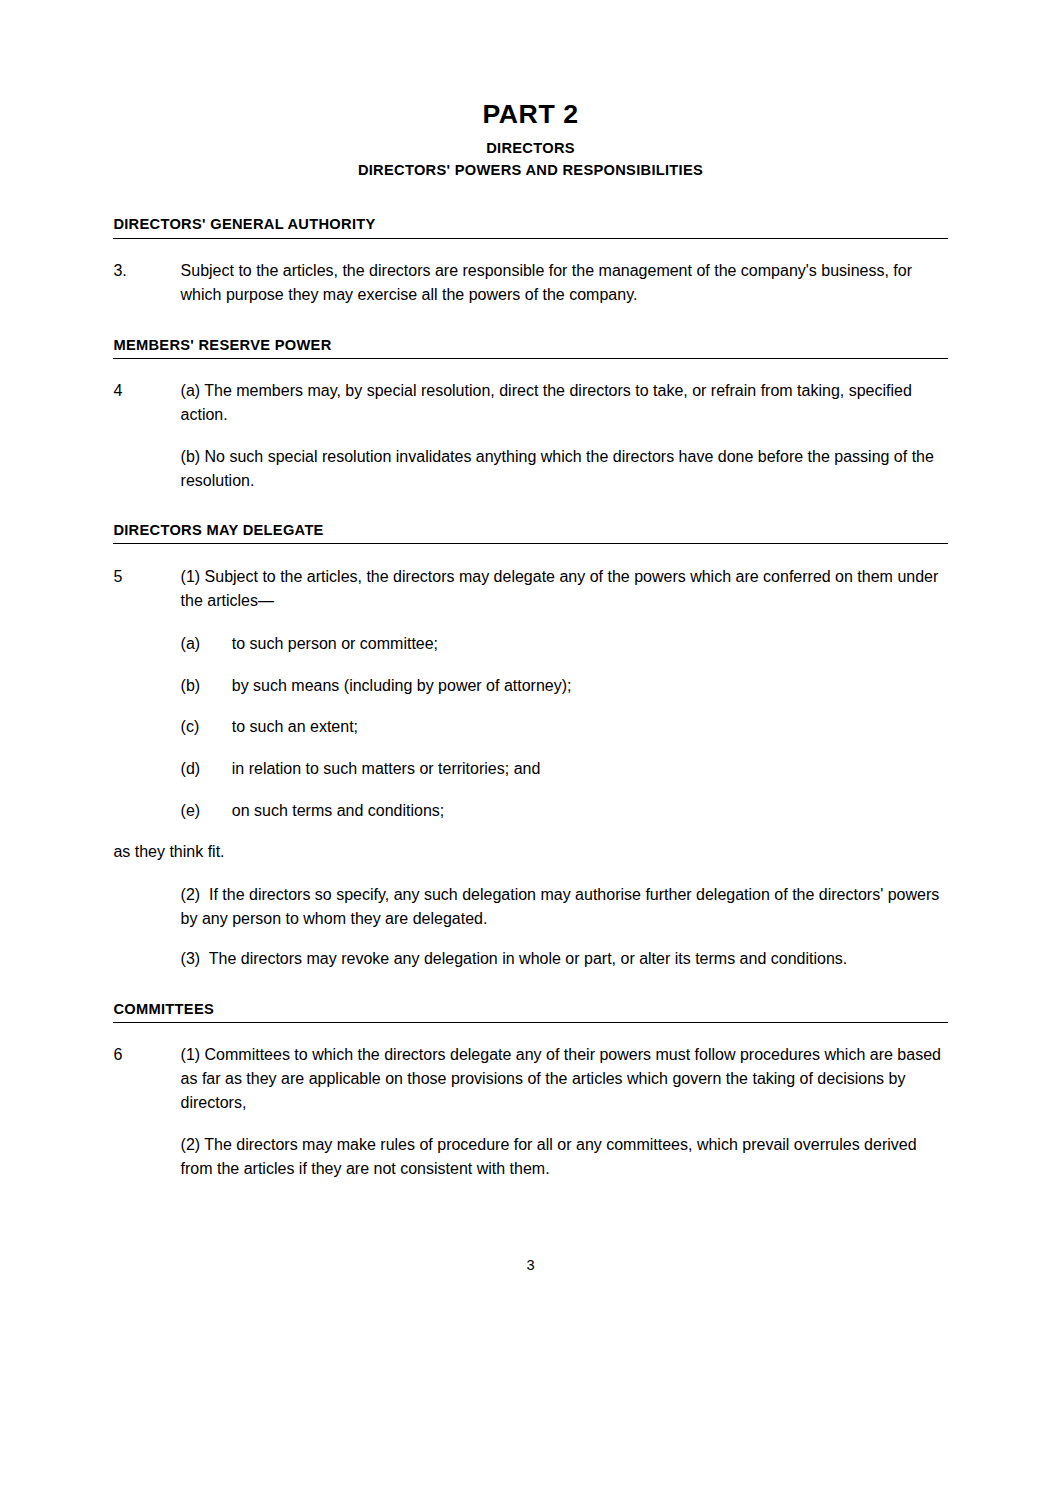PART 2
DIRECTORS
DIRECTORS' POWERS AND RESPONSIBILITIES
DIRECTORS' GENERAL AUTHORITY
3.
Subject to the articles, the directors are responsible for the management of the company's business, for which purpose they may exercise all the powers of the company.
MEMBERS' RESERVE POWER
4
(a) The members may, by special resolution, direct the directors to take, or refrain from taking, specified action.
(b) No such special resolution invalidates anything which the directors have done before the passing of the resolution.
DIRECTORS MAY DELEGATE
5
(1) Subject to the articles, the directors may delegate any of the powers which are conferred on them under the articles—
(a) to such person or committee;
(b) by such means (including by power of attorney);
(c) to such an extent;
(d) in relation to such matters or territories; and
(e) on such terms and conditions;
as they think fit.
(2) If the directors so specify, any such delegation may authorise further delegation of the directors' powers by any person to whom they are delegated.
(3) The directors may revoke any delegation in whole or part, or alter its terms and conditions.
COMMITTEES
6
(1) Committees to which the directors delegate any of their powers must follow procedures which are based as far as they are applicable on those provisions of the articles which govern the taking of decisions by directors,
(2) The directors may make rules of procedure for all or any committees, which prevail overrules derived from the articles if they are not consistent with them.
3